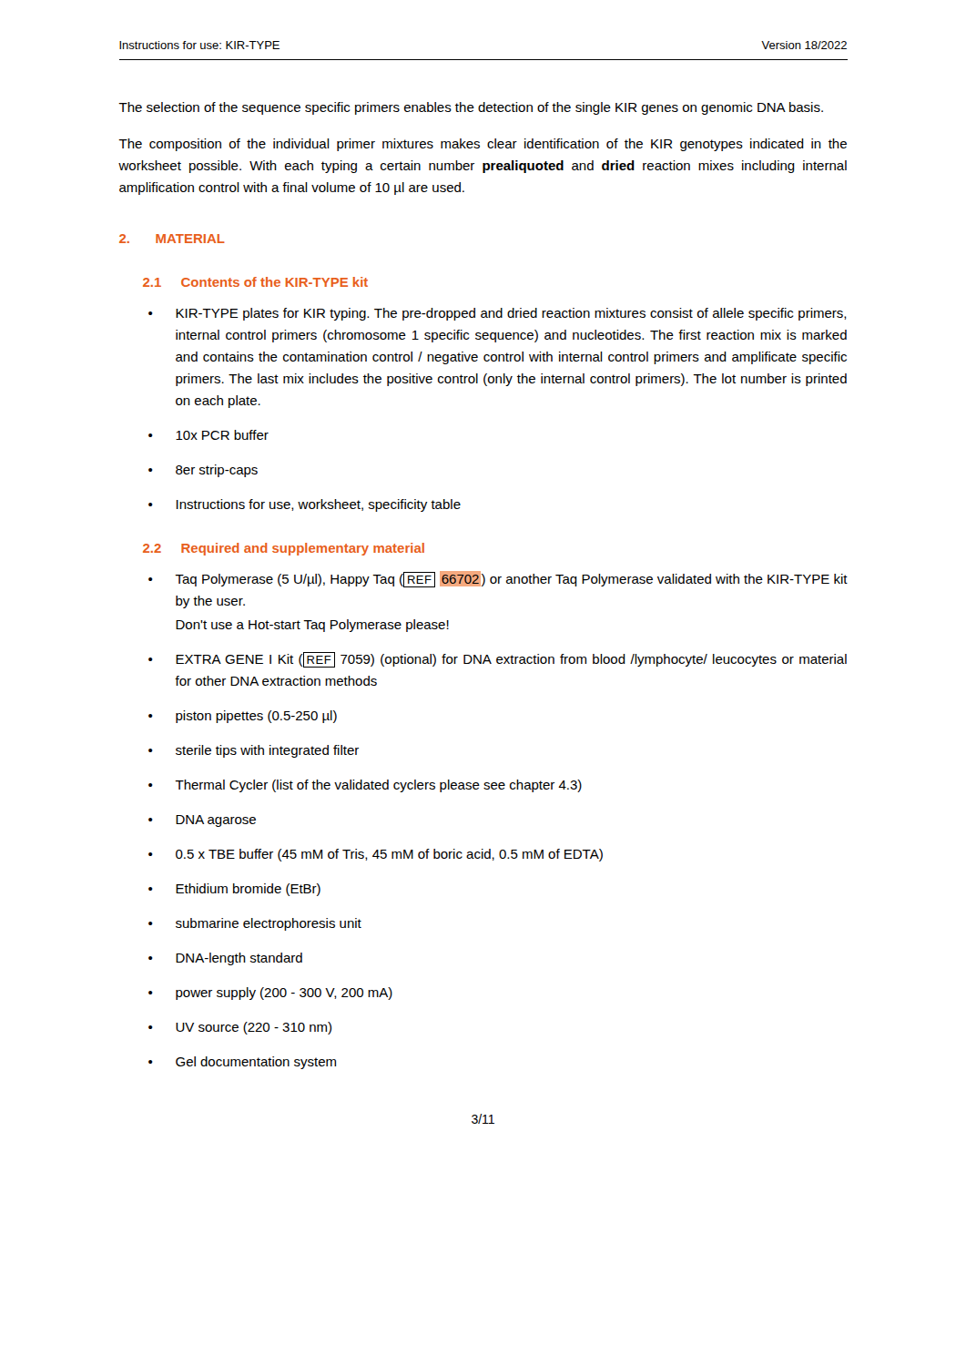Instructions for use: KIR-TYPE
Version 18/2022
The selection of the sequence specific primers enables the detection of the single KIR genes on genomic DNA basis.
The composition of the individual primer mixtures makes clear identification of the KIR genotypes indicated in the worksheet possible. With each typing a certain number prealiquoted and dried reaction mixes including internal amplification control with a final volume of 10 µl are used.
2. MATERIAL
2.1 Contents of the KIR-TYPE kit
KIR-TYPE plates for KIR typing. The pre-dropped and dried reaction mixtures consist of allele specific primers, internal control primers (chromosome 1 specific sequence) and nucleotides. The first reaction mix is marked and contains the contamination control / negative control with internal control primers and amplificate specific primers. The last mix includes the positive control (only the internal control primers). The lot number is printed on each plate.
10x PCR buffer
8er strip-caps
Instructions for use, worksheet, specificity table
2.2 Required and supplementary material
Taq Polymerase (5 U/µl), Happy Taq (REF 66702) or another Taq Polymerase validated with the KIR-TYPE kit by the user. Don't use a Hot-start Taq Polymerase please!
EXTRA GENE I Kit (REF 7059) (optional) for DNA extraction from blood /lymphocyte/ leucocytes or material for other DNA extraction methods
piston pipettes (0.5-250 µl)
sterile tips with integrated filter
Thermal Cycler (list of the validated cyclers please see chapter 4.3)
DNA agarose
0.5 x TBE buffer (45 mM of Tris, 45 mM of boric acid, 0.5 mM of EDTA)
Ethidium bromide (EtBr)
submarine electrophoresis unit
DNA-length standard
power supply (200 - 300 V, 200 mA)
UV source (220 - 310 nm)
Gel documentation system
3/11